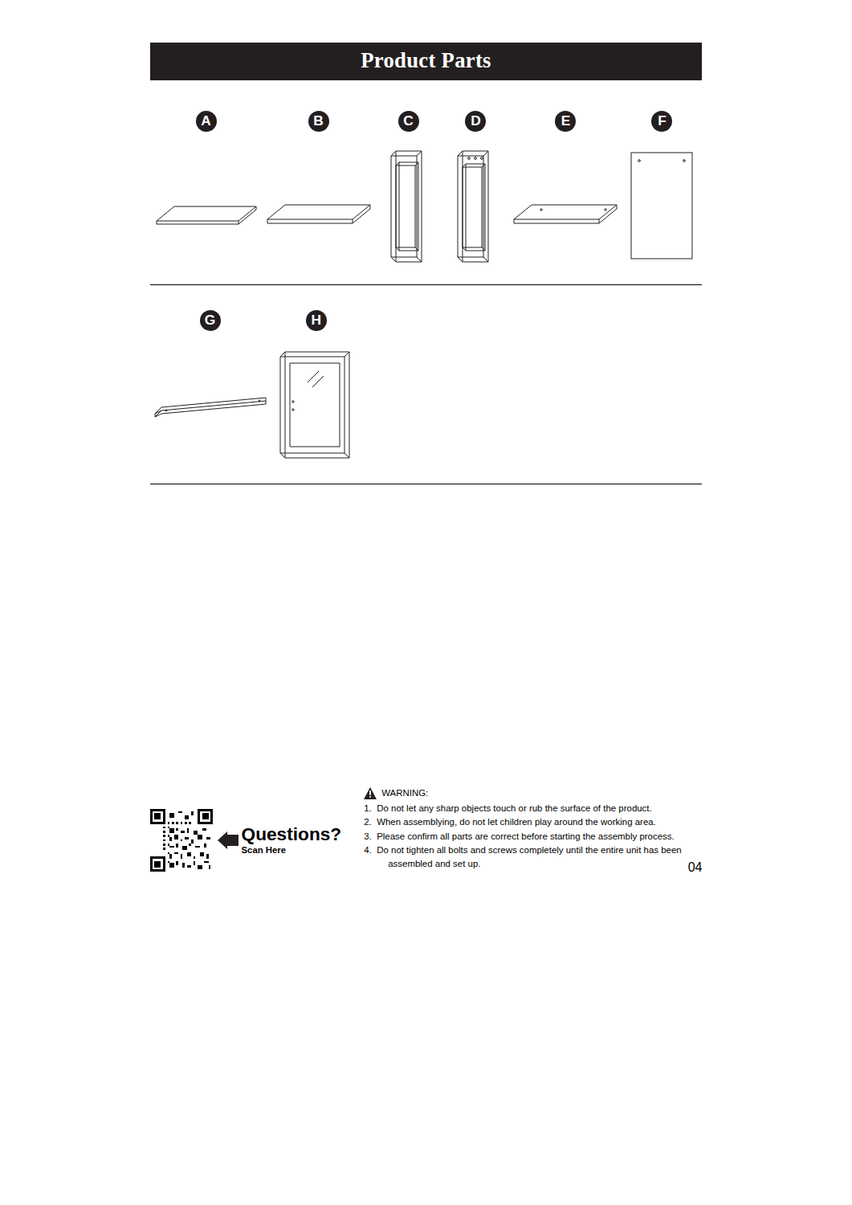Product Parts
A
B
C
D
E
F
G
H
Questions?
Scan Here
WARNING:
1. Do not let any sharp objects touch or rub the surface of the product.
2. When assemblying, do not let children play around the working area.
3. Please confirm all parts are correct before starting the assembly process.
4. Do not tighten all bolts and screws completely until the entire unit has been assembled and set up.
04